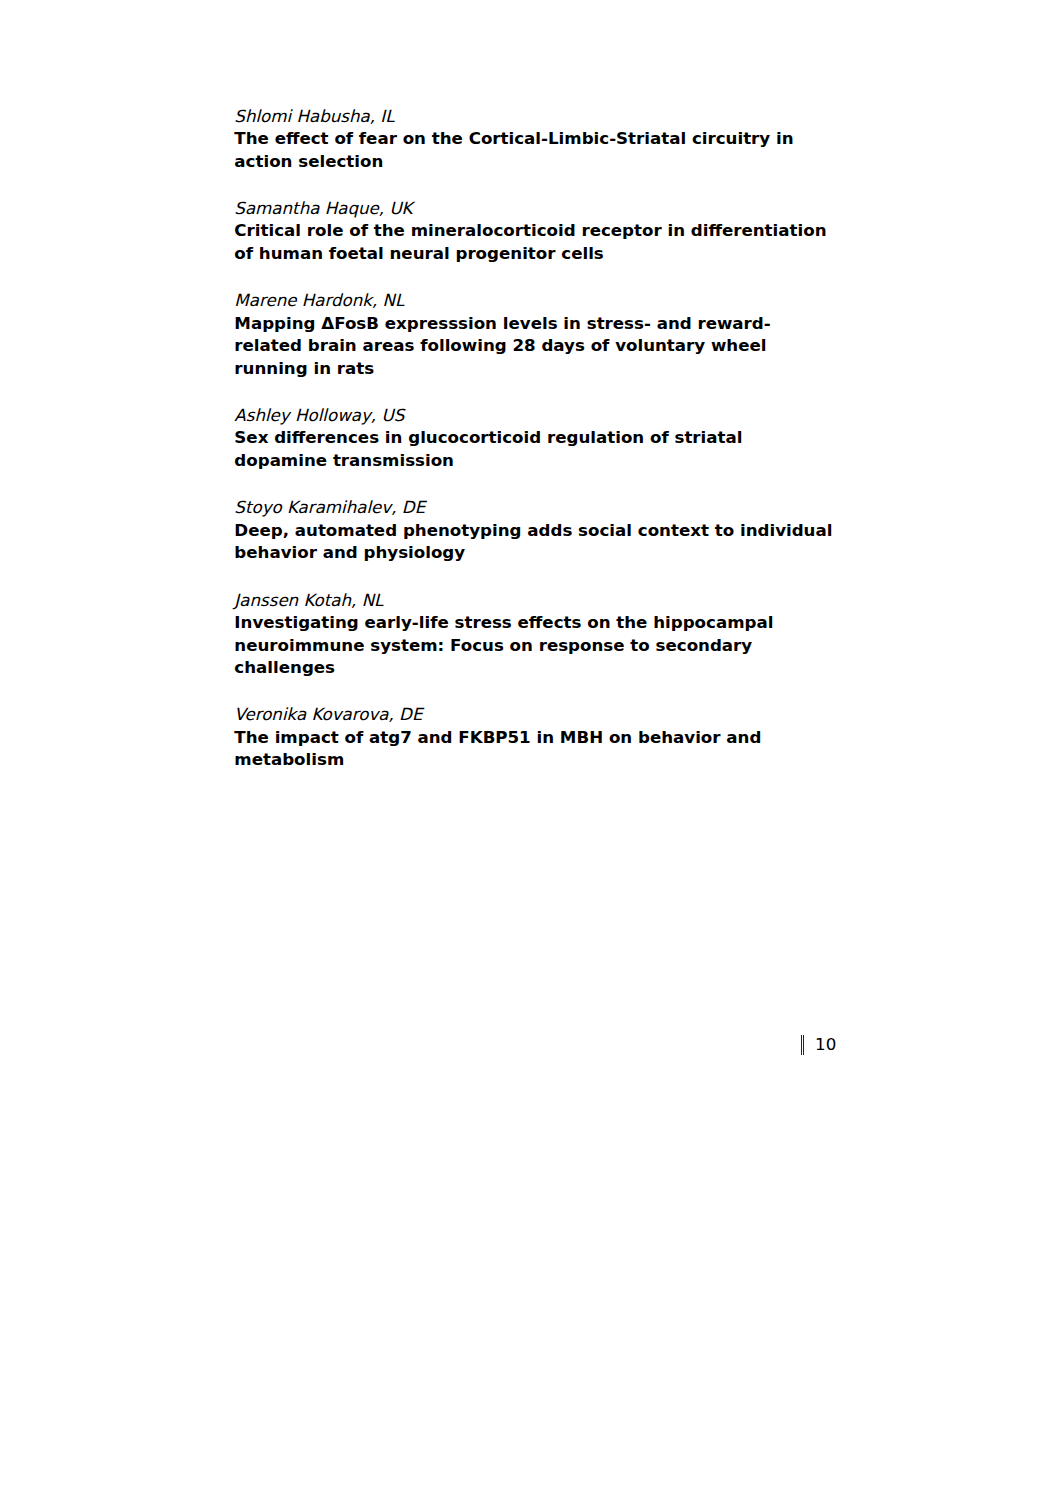Shlomi Habusha, IL
The effect of fear on the Cortical-Limbic-Striatal circuitry in action selection
Samantha Haque, UK
Critical role of the mineralocorticoid receptor in differentiation of human foetal neural progenitor cells
Marene Hardonk, NL
Mapping ΔFosB expresssion levels in stress- and reward-related brain areas following 28 days of voluntary wheel running in rats
Ashley Holloway, US
Sex differences in glucocorticoid regulation of striatal dopamine transmission
Stoyo Karamihalev, DE
Deep, automated phenotyping adds social context to individual behavior and physiology
Janssen Kotah, NL
Investigating early-life stress effects on the hippocampal neuroimmune system: Focus on response to secondary challenges
Veronika Kovarova, DE
The impact of atg7 and FKBP51 in MBH on behavior and metabolism
10